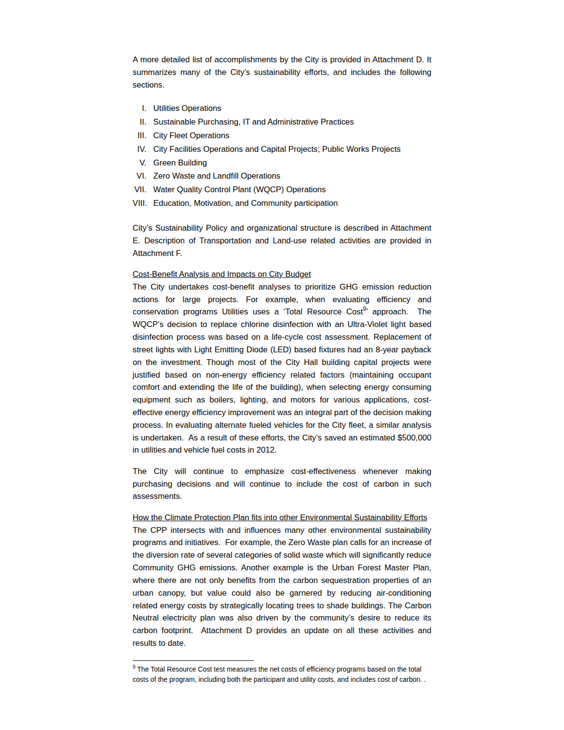A more detailed list of accomplishments by the City is provided in Attachment D. It summarizes many of the City’s sustainability efforts, and includes the following sections.
I. Utilities Operations
II. Sustainable Purchasing, IT and Administrative Practices
III. City Fleet Operations
IV. City Facilities Operations and Capital Projects; Public Works Projects
V. Green Building
VI. Zero Waste and Landfill Operations
VII. Water Quality Control Plant (WQCP) Operations
VIII. Education, Motivation, and Community participation
City’s Sustainability Policy and organizational structure is described in Attachment E. Description of Transportation and Land-use related activities are provided in Attachment F.
Cost-Benefit Analysis and Impacts on City Budget
The City undertakes cost-benefit analyses to prioritize GHG emission reduction actions for large projects. For example, when evaluating efficiency and conservation programs Utilities uses a ‘Total Resource Cost9’ approach. The WQCP’s decision to replace chlorine disinfection with an Ultra-Violet light based disinfection process was based on a life-cycle cost assessment. Replacement of street lights with Light Emitting Diode (LED) based fixtures had an 8-year payback on the investment. Though most of the City Hall building capital projects were justified based on non-energy efficiency related factors (maintaining occupant comfort and extending the life of the building), when selecting energy consuming equipment such as boilers, lighting, and motors for various applications, cost-effective energy efficiency improvement was an integral part of the decision making process. In evaluating alternate fueled vehicles for the City fleet, a similar analysis is undertaken. As a result of these efforts, the City’s saved an estimated $500,000 in utilities and vehicle fuel costs in 2012.
The City will continue to emphasize cost-effectiveness whenever making purchasing decisions and will continue to include the cost of carbon in such assessments.
How the Climate Protection Plan fits into other Environmental Sustainability Efforts
The CPP intersects with and influences many other environmental sustainability programs and initiatives. For example, the Zero Waste plan calls for an increase of the diversion rate of several categories of solid waste which will significantly reduce Community GHG emissions. Another example is the Urban Forest Master Plan, where there are not only benefits from the carbon sequestration properties of an urban canopy, but value could also be garnered by reducing air-conditioning related energy costs by strategically locating trees to shade buildings. The Carbon Neutral electricity plan was also driven by the community’s desire to reduce its carbon footprint. Attachment D provides an update on all these activities and results to date.
9 The Total Resource Cost test measures the net costs of efficiency programs based on the total costs of the program, including both the participant and utility costs, and includes cost of carbon. .